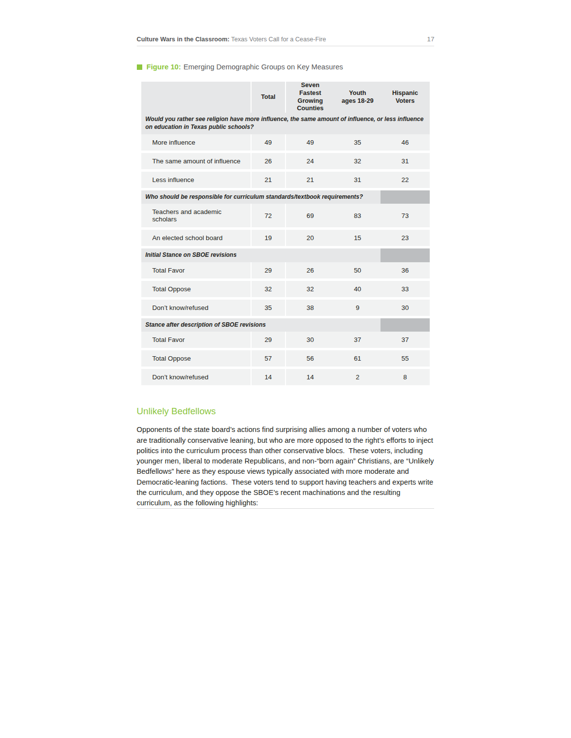Culture Wars in the Classroom: Texas Voters Call for a Cease-Fire
17
Figure 10: Emerging Demographic Groups on Key Measures
| | Total | Seven Fastest Growing Counties | Youth ages 18-29 | Hispanic Voters |
| --- | --- | --- | --- | --- |
| Would you rather see religion have more influence, the same amount of influence, or less influence on education in Texas public schools? |
| More influence | 49 | 49 | 35 | 46 |
| The same amount of influence | 26 | 24 | 32 | 31 |
| Less influence | 21 | 21 | 31 | 22 |
| Who should be responsible for curriculum standards/textbook requirements? | |
| Teachers and academic scholars | 72 | 69 | 83 | 73 |
| An elected school board | 19 | 20 | 15 | 23 |
| Initial Stance on SBOE revisions | |
| Total Favor | 29 | 26 | 50 | 36 |
| Total Oppose | 32 | 32 | 40 | 33 |
| Don’t know/refused | 35 | 38 | 9 | 30 |
| Stance after description of SBOE revisions | |
| Total Favor | 29 | 30 | 37 | 37 |
| Total Oppose | 57 | 56 | 61 | 55 |
| Don’t know/refused | 14 | 14 | 2 | 8 |
Unlikely Bedfellows
Opponents of the state board’s actions find surprising allies among a number of voters who are traditionally conservative leaning, but who are more opposed to the right’s efforts to inject politics into the curriculum process than other conservative blocs. These voters, including younger men, liberal to moderate Republicans, and non-“born again” Christians, are “Unlikely Bedfellows” here as they espouse views typically associated with more moderate and Democratic-leaning factions. These voters tend to support having teachers and experts write the curriculum, and they oppose the SBOE’s recent machinations and the resulting curriculum, as the following highlights: